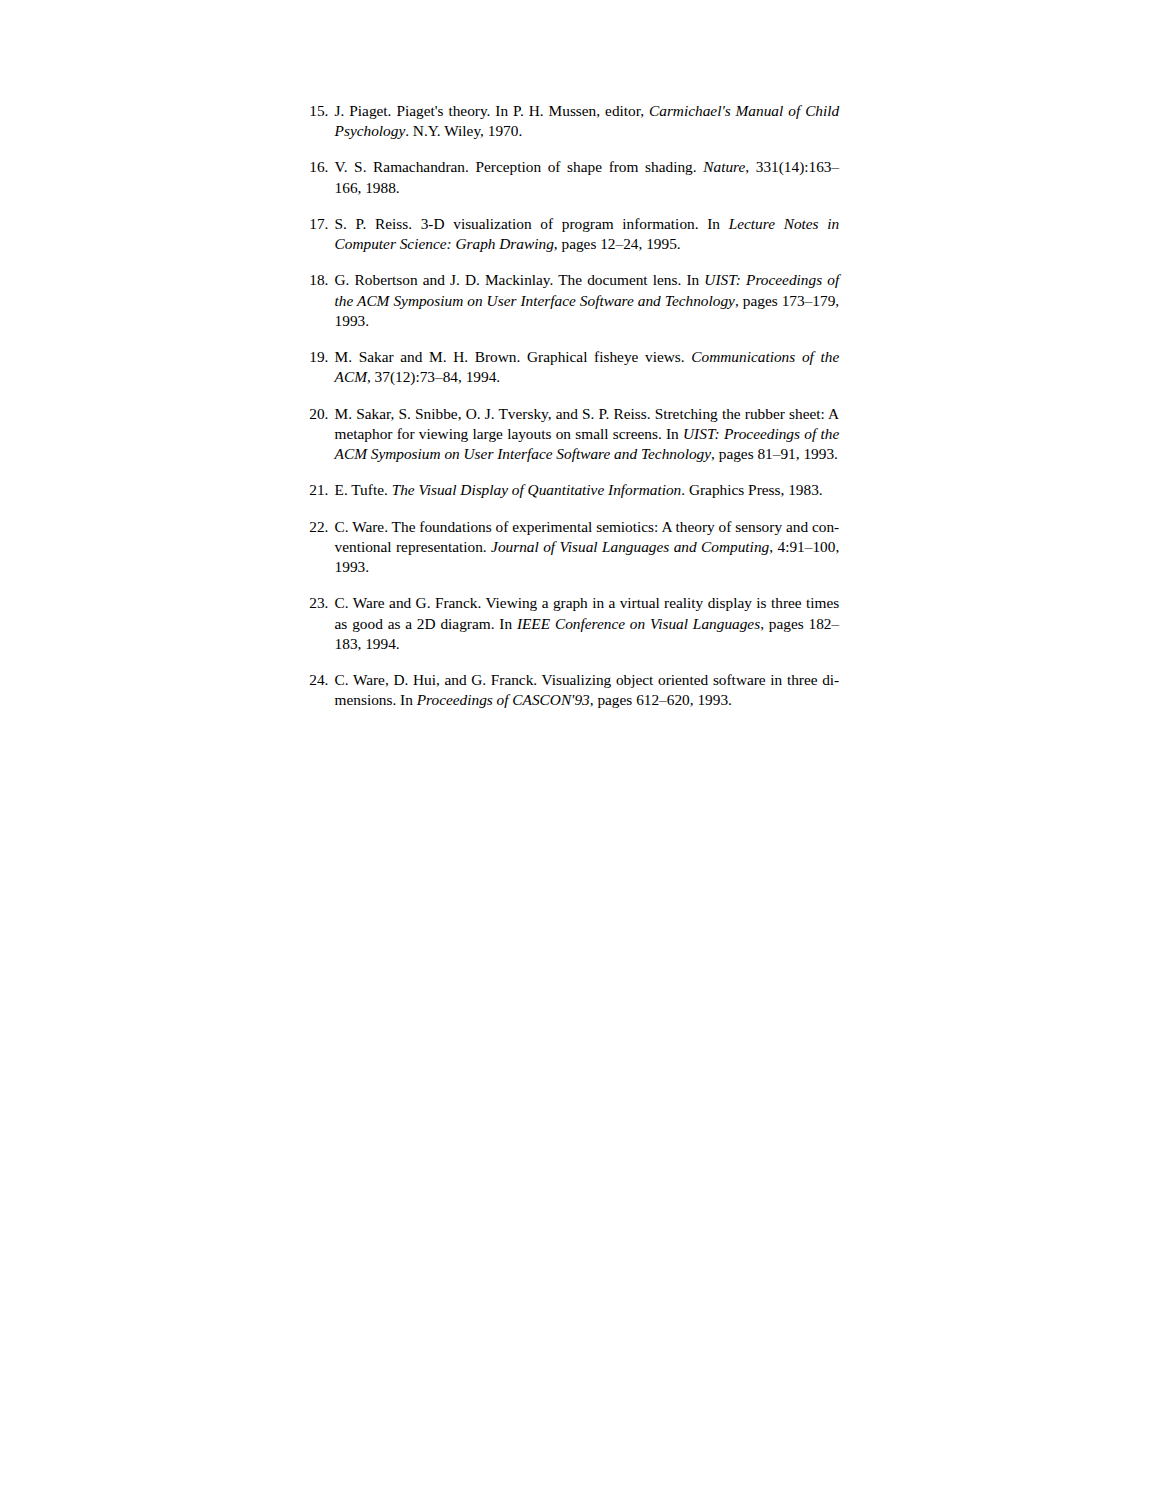15. J. Piaget. Piaget's theory. In P. H. Mussen, editor, Carmichael's Manual of Child Psychology. N.Y. Wiley, 1970.
16. V. S. Ramachandran. Perception of shape from shading. Nature, 331(14):163–166, 1988.
17. S. P. Reiss. 3-D visualization of program information. In Lecture Notes in Computer Science: Graph Drawing, pages 12–24, 1995.
18. G. Robertson and J. D. Mackinlay. The document lens. In UIST: Proceedings of the ACM Symposium on User Interface Software and Technology, pages 173–179, 1993.
19. M. Sakar and M. H. Brown. Graphical fisheye views. Communications of the ACM, 37(12):73–84, 1994.
20. M. Sakar, S. Snibbe, O. J. Tversky, and S. P. Reiss. Stretching the rubber sheet: A metaphor for viewing large layouts on small screens. In UIST: Proceedings of the ACM Symposium on User Interface Software and Technology, pages 81–91, 1993.
21. E. Tufte. The Visual Display of Quantitative Information. Graphics Press, 1983.
22. C. Ware. The foundations of experimental semiotics: A theory of sensory and conventional representation. Journal of Visual Languages and Computing, 4:91–100, 1993.
23. C. Ware and G. Franck. Viewing a graph in a virtual reality display is three times as good as a 2D diagram. In IEEE Conference on Visual Languages, pages 182–183, 1994.
24. C. Ware, D. Hui, and G. Franck. Visualizing object oriented software in three dimensions. In Proceedings of CASCON'93, pages 612–620, 1993.